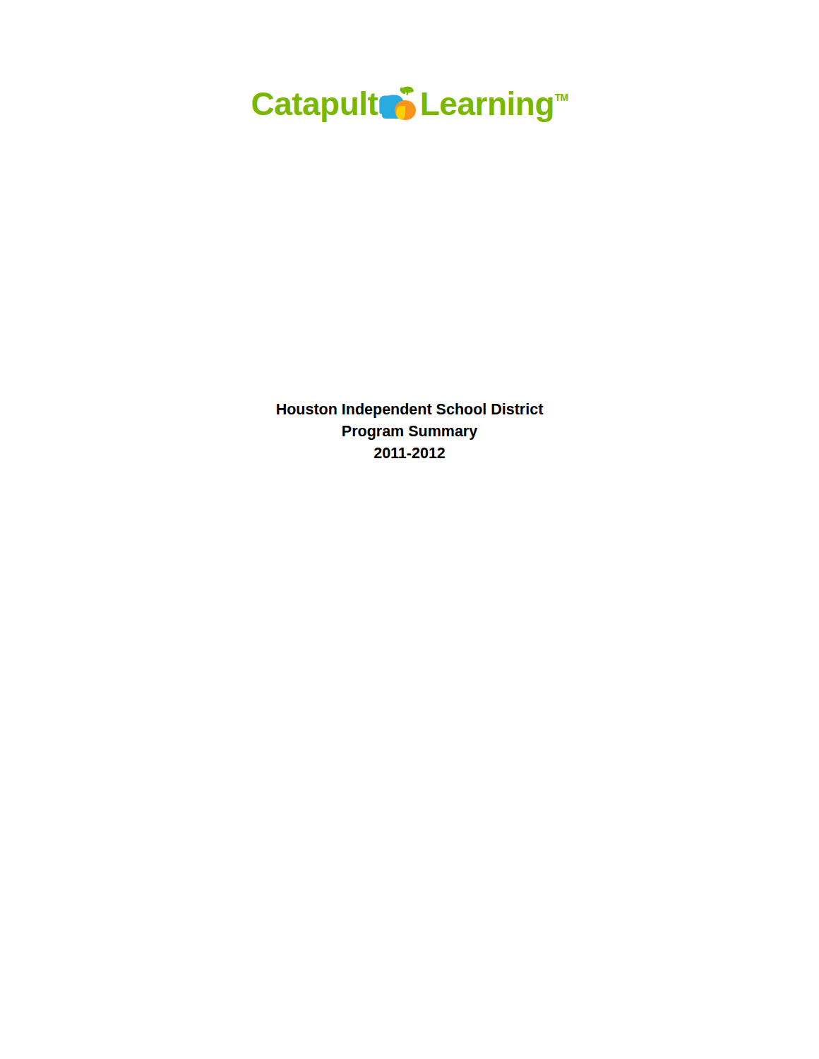Catapult Learning TM
Houston Independent School District
Program Summary
2011-2012